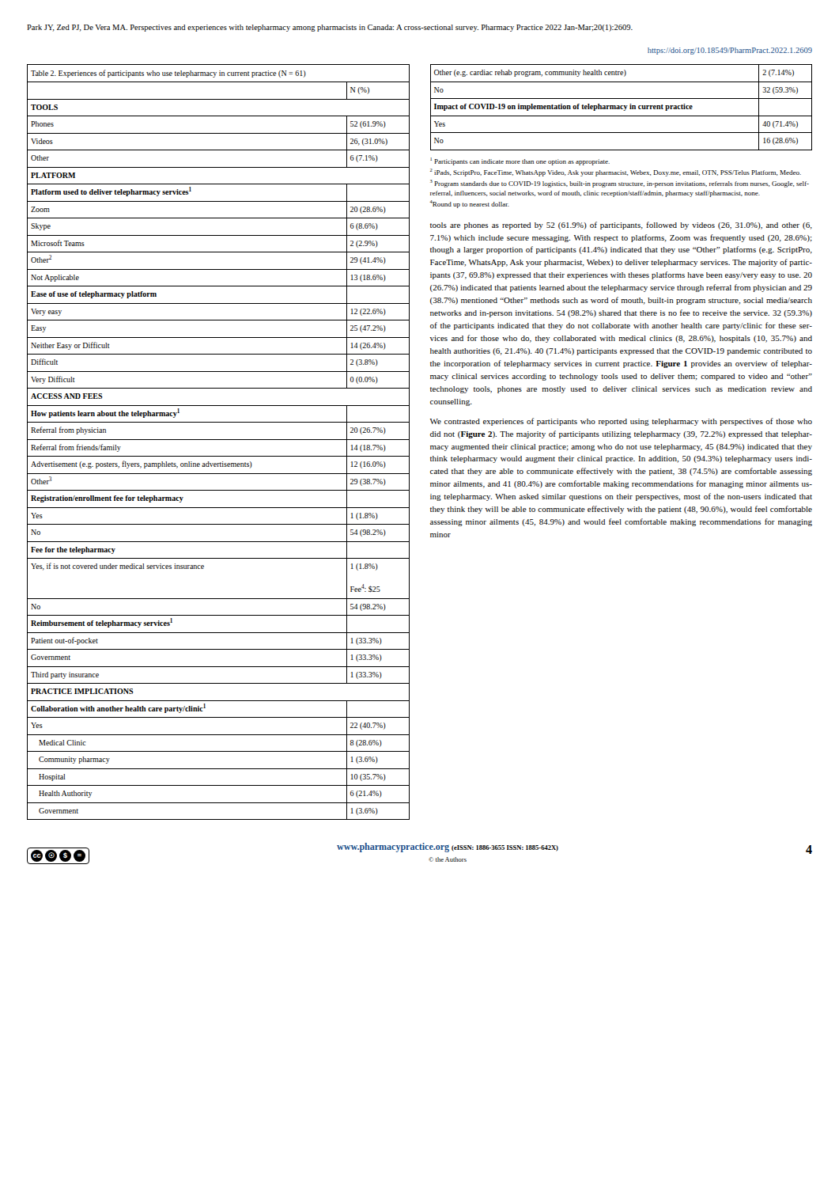Park JY, Zed PJ, De Vera MA. Perspectives and experiences with telepharmacy among pharmacists in Canada: A cross-sectional survey. Pharmacy Practice 2022 Jan-Mar;20(1):2609.
https://doi.org/10.18549/PharmPract.2022.1.2609
Table 2. Experiences of participants who use telepharmacy in current practice (N = 61)
| | N (%) |
| TOOLS |
| Phones | 52 (61.9%) |
| Videos | 26, (31.0%) |
| Other | 6 (7.1%) |
| PLATFORM |
| Platform used to deliver telepharmacy services 1 | |
| Zoom | 20 (28.6%) |
| Skype | 6 (8.6%) |
| Microsoft Teams | 2 (2.9%) |
| Other 2 | 29 (41.4%) |
| Not Applicable | 13 (18.6%) |
| Ease of use of telepharmacy platform | |
| Very easy | 12 (22.6%) |
| Easy | 25 (47.2%) |
| Neither Easy or Difficult | 14 (26.4%) |
| Difficult | 2 (3.8%) |
| Very Difficult | 0 (0.0%) |
| ACCESS AND FEES |
| How patients learn about the telepharmacy 1 | |
| Referral from physician | 20 (26.7%) |
| Referral from friends/family | 14 (18.7%) |
| Advertisement (e.g. posters, flyers, pamphlets, online advertisements) | 12 (16.0%) |
| Other 3 | 29 (38.7%) |
| Registration/enrollment fee for telepharmacy | |
| Yes | 1 (1.8%) |
| No | 54 (98.2%) |
| Fee for the telepharmacy | |
| Yes, if is not covered under medical services insurance | 1 (1.8%) Fee 4 : $25 |
| No | 54 (98.2%) |
| Reimbursement of telepharmacy services 1 | |
| Patient out-of-pocket | 1 (33.3%) |
| Government | 1 (33.3%) |
| Third party insurance | 1 (33.3%) |
| PRACTICE IMPLICATIONS |
| Collaboration with another health care party/clinic 1 | |
| Yes | 22 (40.7%) |
| Medical Clinic | 8 (28.6%) |
| Community pharmacy | 1 (3.6%) |
| Hospital | 10 (35.7%) |
| Health Authority | 6 (21.4%) |
| Government | 1 (3.6%) |
| Other (e.g. cardiac rehab program, community health centre) | 2 (7.14%) |
| No | 32 (59.3%) |
| Impact of COVID-19 on implementation of telepharmacy in current practice | |
| Yes | 40 (71.4%) |
| No | 16 (28.6%) |
1 Participants can indicate more than one option as appropriate.
2 iPads, ScriptPro, FaceTime, WhatsApp Video, Ask your pharmacist, Webex, Doxy.me, email, OTN, PSS/Telus Platform, Medeo.
3 Program standards due to COVID-19 logistics, built-in program structure, in-person invitations, referrals from nurses, Google, self-referral, influencers, social networks, word of mouth, clinic reception/staff/admin, pharmacy staff/pharmacist, none.
4Round up to nearest dollar.
tools are phones as reported by 52 (61.9%) of participants, followed by videos (26, 31.0%), and other (6, 7.1%) which include secure messaging. With respect to platforms, Zoom was frequently used (20, 28.6%); though a larger proportion of participants (41.4%) indicated that they use “Other” platforms (e.g. ScriptPro, FaceTime, WhatsApp, Ask your pharmacist, Webex) to deliver telepharmacy services. The majority of participants (37, 69.8%) expressed that their experiences with theses platforms have been easy/very easy to use. 20 (26.7%) indicated that patients learned about the telepharmacy service through referral from physician and 29 (38.7%) mentioned “Other” methods such as word of mouth, built-in program structure, social media/search networks and in-person invitations. 54 (98.2%) shared that there is no fee to receive the service. 32 (59.3%) of the participants indicated that they do not collaborate with another health care party/clinic for these services and for those who do, they collaborated with medical clinics (8, 28.6%), hospitals (10, 35.7%) and health authorities (6, 21.4%). 40 (71.4%) participants expressed that the COVID-19 pandemic contributed to the incorporation of telepharmacy services in current practice. Figure 1 provides an overview of telepharmacy clinical services according to technology tools used to deliver them; compared to video and “other” technology tools, phones are mostly used to deliver clinical services such as medication review and counselling.
We contrasted experiences of participants who reported using telepharmacy with perspectives of those who did not (Figure 2). The majority of participants utilizing telepharmacy (39, 72.2%) expressed that telepharmacy augmented their clinical practice; among who do not use telepharmacy, 45 (84.9%) indicated that they think telepharmacy would augment their clinical practice. In addition, 50 (94.3%) telepharmacy users indicated that they are able to communicate effectively with the patient, 38 (74.5%) are comfortable assessing minor ailments, and 41 (80.4%) are comfortable making recommendations for managing minor ailments using telepharmacy. When asked similar questions on their perspectives, most of the non-users indicated that they think they will be able to communicate effectively with the patient (48, 90.6%), would feel comfortable assessing minor ailments (45, 84.9%) and would feel comfortable making recommendations for managing minor
cc ☉ $ =
www.pharmacypractice.org (eISSN: 1886-3655 ISSN: 1885-642X)
© the Authors
4